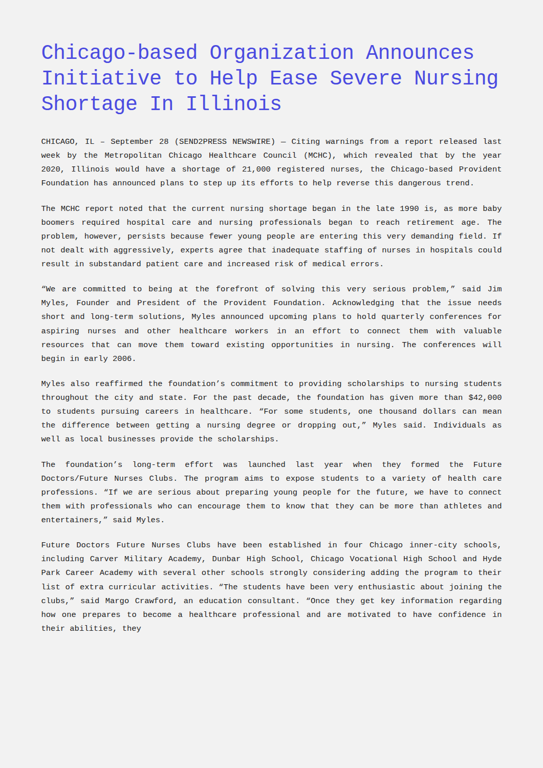Chicago-based Organization Announces Initiative to Help Ease Severe Nursing Shortage In Illinois
CHICAGO, IL – September 28 (SEND2PRESS NEWSWIRE) — Citing warnings from a report released last week by the Metropolitan Chicago Healthcare Council (MCHC), which revealed that by the year 2020, Illinois would have a shortage of 21,000 registered nurses, the Chicago-based Provident Foundation has announced plans to step up its efforts to help reverse this dangerous trend.
The MCHC report noted that the current nursing shortage began in the late 1990 is, as more baby boomers required hospital care and nursing professionals began to reach retirement age. The problem, however, persists because fewer young people are entering this very demanding field. If not dealt with aggressively, experts agree that inadequate staffing of nurses in hospitals could result in substandard patient care and increased risk of medical errors.
“We are committed to being at the forefront of solving this very serious problem,” said Jim Myles, Founder and President of the Provident Foundation. Acknowledging that the issue needs short and long-term solutions, Myles announced upcoming plans to hold quarterly conferences for aspiring nurses and other healthcare workers in an effort to connect them with valuable resources that can move them toward existing opportunities in nursing. The conferences will begin in early 2006.
Myles also reaffirmed the foundation’s commitment to providing scholarships to nursing students throughout the city and state. For the past decade, the foundation has given more than $42,000 to students pursuing careers in healthcare. “For some students, one thousand dollars can mean the difference between getting a nursing degree or dropping out,” Myles said. Individuals as well as local businesses provide the scholarships.
The foundation’s long-term effort was launched last year when they formed the Future Doctors/Future Nurses Clubs. The program aims to expose students to a variety of health care professions. “If we are serious about preparing young people for the future, we have to connect them with professionals who can encourage them to know that they can be more than athletes and entertainers,” said Myles.
Future Doctors Future Nurses Clubs have been established in four Chicago inner-city schools, including Carver Military Academy, Dunbar High School, Chicago Vocational High School and Hyde Park Career Academy with several other schools strongly considering adding the program to their list of extra curricular activities. “The students have been very enthusiastic about joining the clubs,” said Margo Crawford, an education consultant. “Once they get key information regarding how one prepares to become a healthcare professional and are motivated to have confidence in their abilities, they